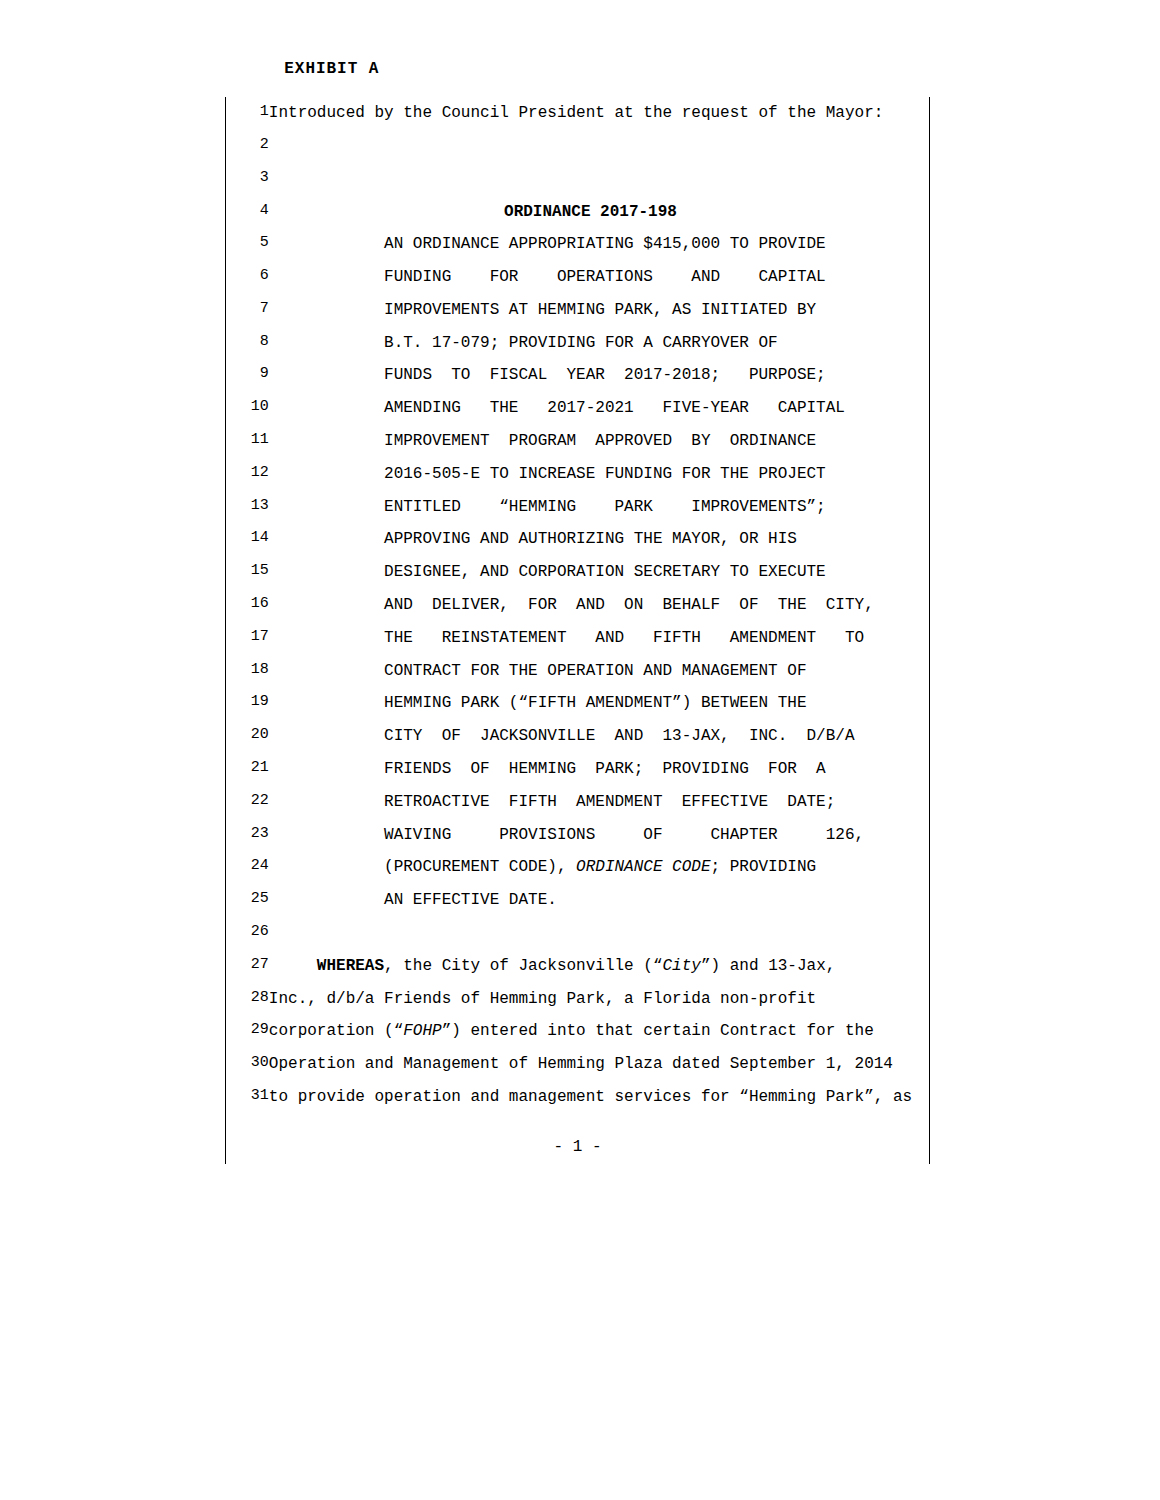EXHIBIT A
| 1 | Introduced by the Council President at the request of the Mayor: |
| 2 | |
| 3 | |
| 4 | ORDINANCE 2017-198 |
| 5 | AN ORDINANCE APPROPRIATING $415,000 TO PROVIDE |
| 6 | FUNDING FOR OPERATIONS AND CAPITAL |
| 7 | IMPROVEMENTS AT HEMMING PARK, AS INITIATED BY |
| 8 | B.T. 17-079; PROVIDING FOR A CARRYOVER OF |
| 9 | FUNDS TO FISCAL YEAR 2017-2018; PURPOSE; |
| 10 | AMENDING THE 2017-2021 FIVE-YEAR CAPITAL |
| 11 | IMPROVEMENT PROGRAM APPROVED BY ORDINANCE |
| 12 | 2016-505-E TO INCREASE FUNDING FOR THE PROJECT |
| 13 | ENTITLED “HEMMING PARK IMPROVEMENTS”; |
| 14 | APPROVING AND AUTHORIZING THE MAYOR, OR HIS |
| 15 | DESIGNEE, AND CORPORATION SECRETARY TO EXECUTE |
| 16 | AND DELIVER, FOR AND ON BEHALF OF THE CITY, |
| 17 | THE REINSTATEMENT AND FIFTH AMENDMENT TO |
| 18 | CONTRACT FOR THE OPERATION AND MANAGEMENT OF |
| 19 | HEMMING PARK (“FIFTH AMENDMENT”) BETWEEN THE |
| 20 | CITY OF JACKSONVILLE AND 13-JAX, INC. D/B/A |
| 21 | FRIENDS OF HEMMING PARK; PROVIDING FOR A |
| 22 | RETROACTIVE FIFTH AMENDMENT EFFECTIVE DATE; |
| 23 | WAIVING PROVISIONS OF CHAPTER 126, |
| 24 | (PROCUREMENT CODE), ORDINANCE CODE ; PROVIDING |
| 25 | AN EFFECTIVE DATE. |
| 26 | |
| 27 | WHEREAS , the City of Jacksonville (“ City ”) and 13-Jax, |
| 28 | Inc., d/b/a Friends of Hemming Park, a Florida non-profit |
| 29 | corporation (“ FOHP ”) entered into that certain Contract for the |
| 30 | Operation and Management of Hemming Plaza dated September 1, 2014 |
| 31 | to provide operation and management services for “Hemming Park”, as |
- 1 -